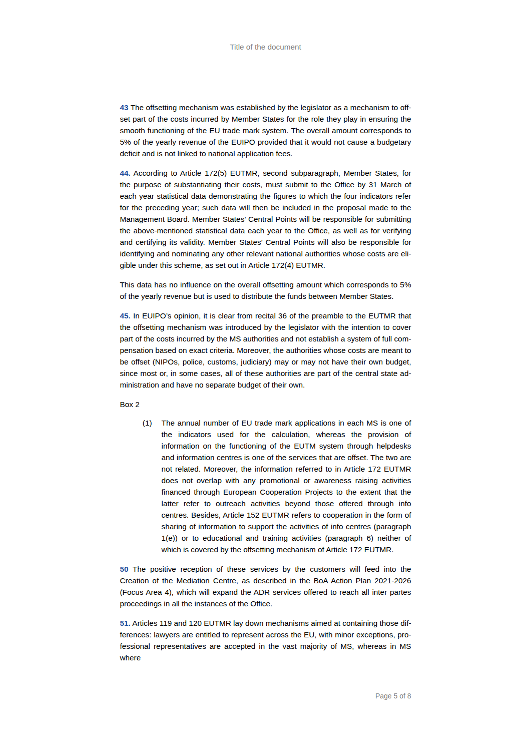Title of the document
43 The offsetting mechanism was established by the legislator as a mechanism to offset part of the costs incurred by Member States for the role they play in ensuring the smooth functioning of the EU trade mark system. The overall amount corresponds to 5% of the yearly revenue of the EUIPO provided that it would not cause a budgetary deficit and is not linked to national application fees.
44. According to Article 172(5) EUTMR, second subparagraph, Member States, for the purpose of substantiating their costs, must submit to the Office by 31 March of each year statistical data demonstrating the figures to which the four indicators refer for the preceding year; such data will then be included in the proposal made to the Management Board. Member States’ Central Points will be responsible for submitting the above-mentioned statistical data each year to the Office, as well as for verifying and certifying its validity. Member States’ Central Points will also be responsible for identifying and nominating any other relevant national authorities whose costs are eligible under this scheme, as set out in Article 172(4) EUTMR.
This data has no influence on the overall offsetting amount which corresponds to 5% of the yearly revenue but is used to distribute the funds between Member States.
45. In EUIPO’s opinion, it is clear from recital 36 of the preamble to the EUTMR that the offsetting mechanism was introduced by the legislator with the intention to cover part of the costs incurred by the MS authorities and not establish a system of full compensation based on exact criteria. Moreover, the authorities whose costs are meant to be offset (NIPOs, police, customs, judiciary) may or may not have their own budget, since most or, in some cases, all of these authorities are part of the central state administration and have no separate budget of their own.
Box 2
The annual number of EU trade mark applications in each MS is one of the indicators used for the calculation, whereas the provision of information on the functioning of the EUTM system through helpdesks and information centres is one of the services that are offset. The two are not related. Moreover, the information referred to in Article 172 EUTMR does not overlap with any promotional or awareness raising activities financed through European Cooperation Projects to the extent that the latter refer to outreach activities beyond those offered through info centres. Besides, Article 152 EUTMR refers to cooperation in the form of sharing of information to support the activities of info centres (paragraph 1(e)) or to educational and training activities (paragraph 6) neither of which is covered by the offsetting mechanism of Article 172 EUTMR.
50 The positive reception of these services by the customers will feed into the Creation of the Mediation Centre, as described in the BoA Action Plan 2021-2026 (Focus Area 4), which will expand the ADR services offered to reach all inter partes proceedings in all the instances of the Office.
51. Articles 119 and 120 EUTMR lay down mechanisms aimed at containing those differences: lawyers are entitled to represent across the EU, with minor exceptions, professional representatives are accepted in the vast majority of MS, whereas in MS where
Page 5 of 8